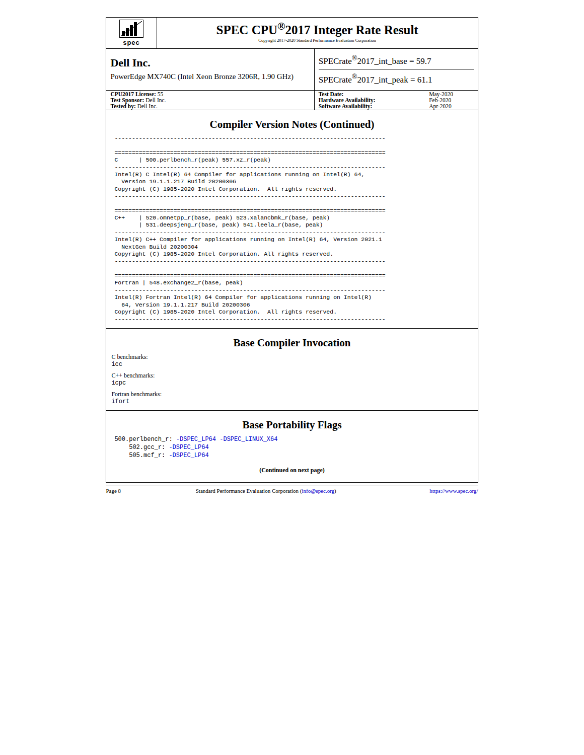spec
SPEC CPU®2017 Integer Rate Result
Copyright 2017-2020 Standard Performance Evaluation Corporation
Dell Inc.
PowerEdge MX740C (Intel Xeon Bronze 3206R, 1.90 GHz)
SPECrate®2017_int_base = 59.7
SPECrate®2017_int_peak = 61.1
CPU2017 License: 55
Test Sponsor: Dell Inc.
Tested by: Dell Inc.
Test Date:
May-2020
Hardware Availability:
Feb-2020
Software Availability:
Apr-2020
Compiler Version Notes (Continued)
------------------------------------------------------------------------------

==============================================================================
C      | 500.perlbench_r(peak) 557.xz_r(peak)
------------------------------------------------------------------------------
Intel(R) C Intel(R) 64 Compiler for applications running on Intel(R) 64,
  Version 19.1.1.217 Build 20200306
Copyright (C) 1985-2020 Intel Corporation.  All rights reserved.
------------------------------------------------------------------------------

==============================================================================
C++    | 520.omnetpp_r(base, peak) 523.xalancbmk_r(base, peak)
       | 531.deepsjeng_r(base, peak) 541.leela_r(base, peak)
------------------------------------------------------------------------------
Intel(R) C++ Compiler for applications running on Intel(R) 64, Version 2021.1
  NextGen Build 20200304
Copyright (C) 1985-2020 Intel Corporation. All rights reserved.
------------------------------------------------------------------------------

==============================================================================
Fortran | 548.exchange2_r(base, peak)
------------------------------------------------------------------------------
Intel(R) Fortran Intel(R) 64 Compiler for applications running on Intel(R)
  64, Version 19.1.1.217 Build 20200306
Copyright (C) 1985-2020 Intel Corporation.  All rights reserved.
------------------------------------------------------------------------------
Base Compiler Invocation
C benchmarks:
icc
C++ benchmarks:
icpc
Fortran benchmarks:
ifort
Base Portability Flags
500.perlbench_r: -DSPEC_LP64 -DSPEC_LINUX_X64
502.gcc_r: -DSPEC_LP64
505.mcf_r: -DSPEC_LP64
(Continued on next page)
Page 8
Standard Performance Evaluation Corporation (info@spec.org)
https://www.spec.org/